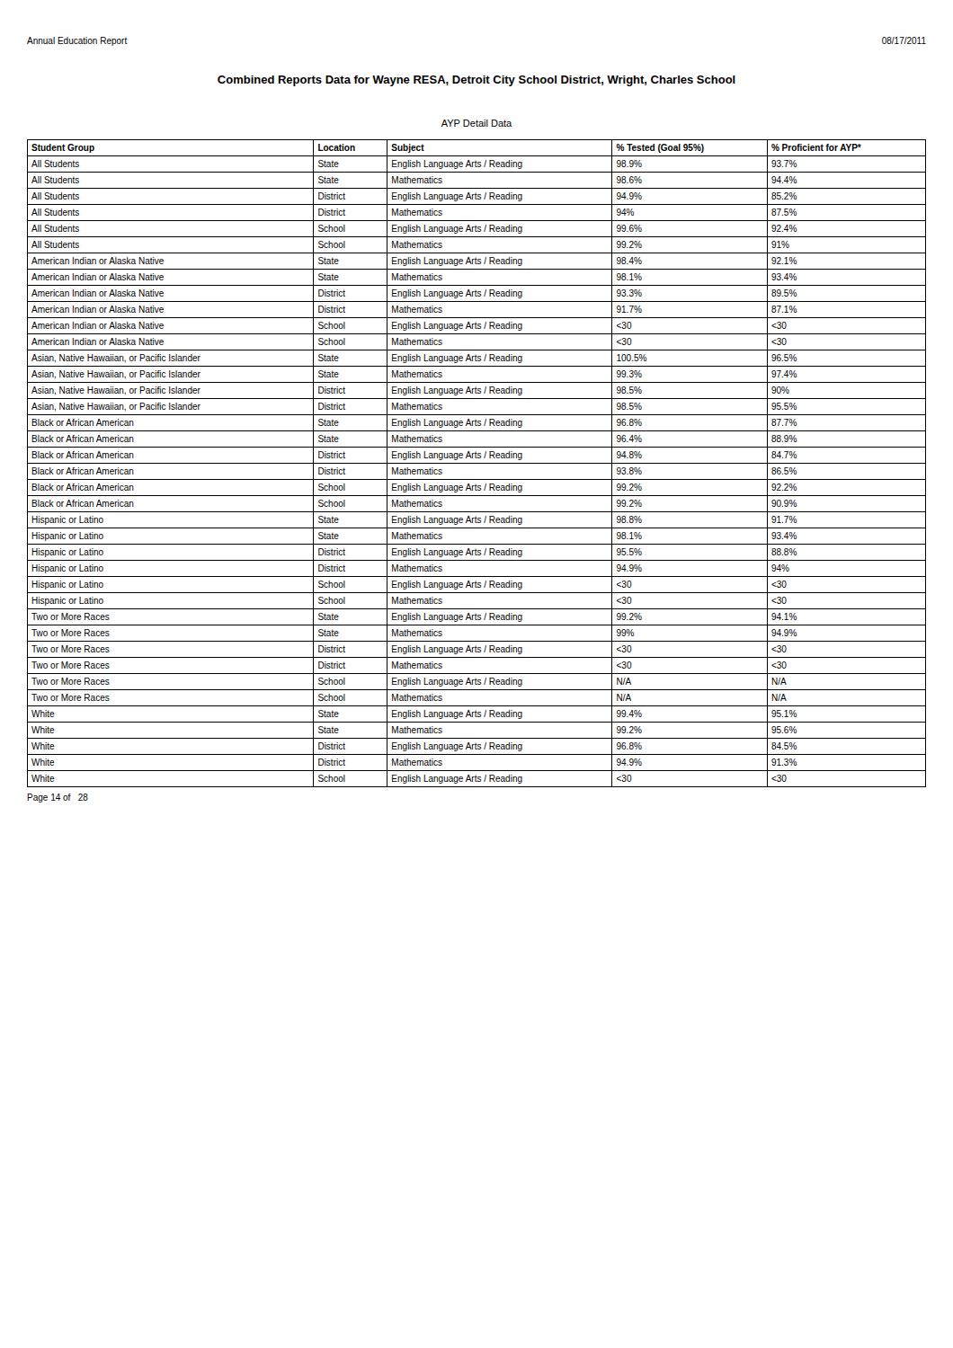Annual Education Report 08/17/2011
Combined Reports Data for Wayne RESA, Detroit City School District, Wright, Charles School
AYP Detail Data
| Student Group | Location | Subject | % Tested (Goal 95%) | % Proficient for AYP* |
| --- | --- | --- | --- | --- |
| All Students | State | English Language Arts / Reading | 98.9% | 93.7% |
| All Students | State | Mathematics | 98.6% | 94.4% |
| All Students | District | English Language Arts / Reading | 94.9% | 85.2% |
| All Students | District | Mathematics | 94% | 87.5% |
| All Students | School | English Language Arts / Reading | 99.6% | 92.4% |
| All Students | School | Mathematics | 99.2% | 91% |
| American Indian or Alaska Native | State | English Language Arts / Reading | 98.4% | 92.1% |
| American Indian or Alaska Native | State | Mathematics | 98.1% | 93.4% |
| American Indian or Alaska Native | District | English Language Arts / Reading | 93.3% | 89.5% |
| American Indian or Alaska Native | District | Mathematics | 91.7% | 87.1% |
| American Indian or Alaska Native | School | English Language Arts / Reading | <30 | <30 |
| American Indian or Alaska Native | School | Mathematics | <30 | <30 |
| Asian, Native Hawaiian, or Pacific Islander | State | English Language Arts / Reading | 100.5% | 96.5% |
| Asian, Native Hawaiian, or Pacific Islander | State | Mathematics | 99.3% | 97.4% |
| Asian, Native Hawaiian, or Pacific Islander | District | English Language Arts / Reading | 98.5% | 90% |
| Asian, Native Hawaiian, or Pacific Islander | District | Mathematics | 98.5% | 95.5% |
| Black or African American | State | English Language Arts / Reading | 96.8% | 87.7% |
| Black or African American | State | Mathematics | 96.4% | 88.9% |
| Black or African American | District | English Language Arts / Reading | 94.8% | 84.7% |
| Black or African American | District | Mathematics | 93.8% | 86.5% |
| Black or African American | School | English Language Arts / Reading | 99.2% | 92.2% |
| Black or African American | School | Mathematics | 99.2% | 90.9% |
| Hispanic or Latino | State | English Language Arts / Reading | 98.8% | 91.7% |
| Hispanic or Latino | State | Mathematics | 98.1% | 93.4% |
| Hispanic or Latino | District | English Language Arts / Reading | 95.5% | 88.8% |
| Hispanic or Latino | District | Mathematics | 94.9% | 94% |
| Hispanic or Latino | School | English Language Arts / Reading | <30 | <30 |
| Hispanic or Latino | School | Mathematics | <30 | <30 |
| Two or More Races | State | English Language Arts / Reading | 99.2% | 94.1% |
| Two or More Races | State | Mathematics | 99% | 94.9% |
| Two or More Races | District | English Language Arts / Reading | <30 | <30 |
| Two or More Races | District | Mathematics | <30 | <30 |
| Two or More Races | School | English Language Arts / Reading | N/A | N/A |
| Two or More Races | School | Mathematics | N/A | N/A |
| White | State | English Language Arts / Reading | 99.4% | 95.1% |
| White | State | Mathematics | 99.2% | 95.6% |
| White | District | English Language Arts / Reading | 96.8% | 84.5% |
| White | District | Mathematics | 94.9% | 91.3% |
| White | School | English Language Arts / Reading | <30 | <30 |
Page 14 of 28